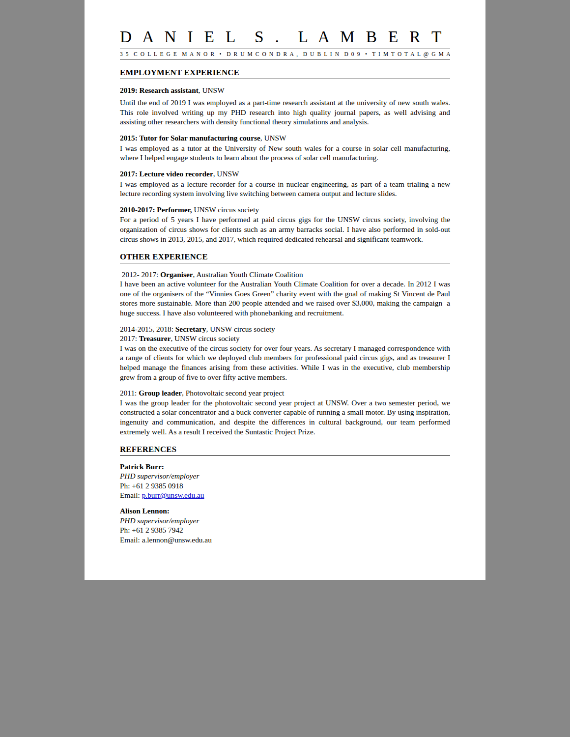D A N I E L S . L A M B E R T
3 5 C O L L E G E M A N O R • D R U M C O N D R A , D U B L I N D 0 9 • T I M T O T A L @ G M A I L . C O M • + 3 5 3 8 5 2 2 2 9 0 8 3
Employment Experience
2019: Research assistant, UNSW
Until the end of 2019 I was employed as a part-time research assistant at the university of new south wales. This role involved writing up my PHD research into high quality journal papers, as well advising and assisting other researchers with density functional theory simulations and analysis.
2015: Tutor for Solar manufacturing course, UNSW
I was employed as a tutor at the University of New south wales for a course in solar cell manufacturing, where I helped engage students to learn about the process of solar cell manufacturing.
2017: Lecture video recorder, UNSW
I was employed as a lecture recorder for a course in nuclear engineering, as part of a team trialing a new lecture recording system involving live switching between camera output and lecture slides.
2010-2017: Performer, UNSW circus society
For a period of 5 years I have performed at paid circus gigs for the UNSW circus society, involving the organization of circus shows for clients such as an army barracks social. I have also performed in sold-out circus shows in 2013, 2015, and 2017, which required dedicated rehearsal and significant teamwork.
Other Experience
2012- 2017: Organiser, Australian Youth Climate Coalition
I have been an active volunteer for the Australian Youth Climate Coalition for over a decade. In 2012 I was one of the organisers of the “Vinnies Goes Green” charity event with the goal of making St Vincent de Paul stores more sustainable. More than 200 people attended and we raised over $3,000, making the campaign a huge success. I have also volunteered with phonebanking and recruitment.
2014-2015, 2018: Secretary, UNSW circus society
2017: Treasurer, UNSW circus society
I was on the executive of the circus society for over four years. As secretary I managed correspondence with a range of clients for which we deployed club members for professional paid circus gigs, and as treasurer I helped manage the finances arising from these activities. While I was in the executive, club membership grew from a group of five to over fifty active members.
2011: Group leader, Photovoltaic second year project
I was the group leader for the photovoltaic second year project at UNSW. Over a two semester period, we constructed a solar concentrator and a buck converter capable of running a small motor. By using inspiration, ingenuity and communication, and despite the differences in cultural background, our team performed extremely well. As a result I received the Suntastic Project Prize.
References
Patrick Burr:
PHD supervisor/employer
Ph: +61 2 9385 0918
Email: p.burr@unsw.edu.au
Alison Lennon:
PHD supervisor/employer
Ph: +61 2 9385 7942
Email: a.lennon@unsw.edu.au